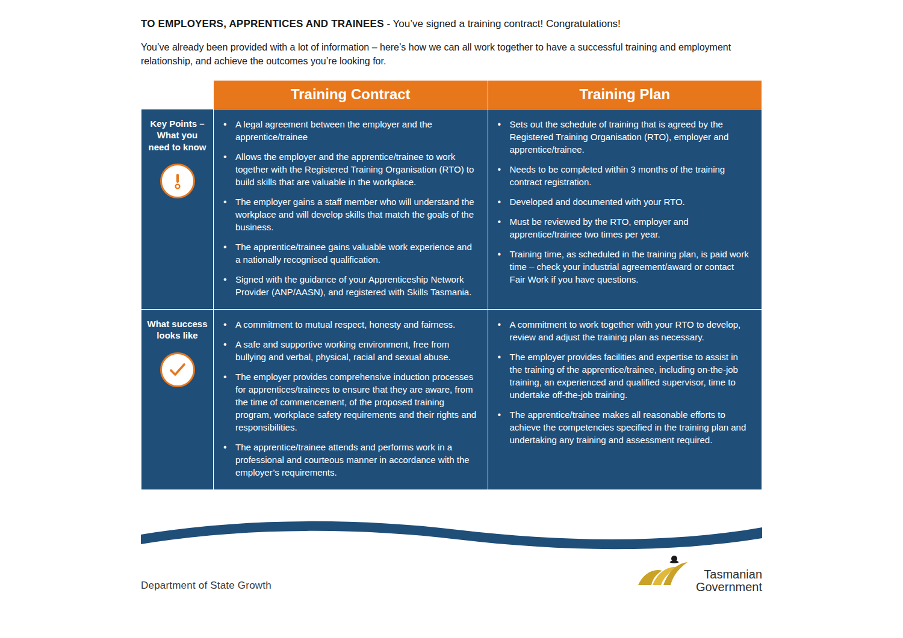TO EMPLOYERS, APPRENTICES AND TRAINEES - You’ve signed a training contract! Congratulations!
You’ve already been provided with a lot of information – here’s how we can all work together to have a successful training and employment relationship, and achieve the outcomes you’re looking for.
| | Training Contract | Training Plan |
| --- | --- | --- |
| Key Points – What you need to know | A legal agreement between the employer and the apprentice/trainee Allows the employer and the apprentice/trainee to work together with the Registered Training Organisation (RTO) to build skills that are valuable in the workplace. The employer gains a staff member who will understand the workplace and will develop skills that match the goals of the business. The apprentice/trainee gains valuable work experience and a nationally recognised qualification. Signed with the guidance of your Apprenticeship Network Provider (ANP/AASN), and registered with Skills Tasmania. | Sets out the schedule of training that is agreed by the Registered Training Organisation (RTO), employer and apprentice/trainee. Needs to be completed within 3 months of the training contract registration. Developed and documented with your RTO. Must be reviewed by the RTO, employer and apprentice/trainee two times per year. Training time, as scheduled in the training plan, is paid work time – check your industrial agreement/award or contact Fair Work if you have questions. |
| What success looks like | A commitment to mutual respect, honesty and fairness. A safe and supportive working environment, free from bullying and verbal, physical, racial and sexual abuse. The employer provides comprehensive induction processes for apprentices/trainees to ensure that they are aware, from the time of commencement, of the proposed training program, workplace safety requirements and their rights and responsibilities. The apprentice/trainee attends and performs work in a professional and courteous manner in accordance with the employer’s requirements. | A commitment to work together with your RTO to develop, review and adjust the training plan as necessary. The employer provides facilities and expertise to assist in the training of the apprentice/trainee, including on-the-job training, an experienced and qualified supervisor, time to undertake off-the-job training. The apprentice/trainee makes all reasonable efforts to achieve the competencies specified in the training plan and undertaking any training and assessment required. |
Department of State Growth
Tasmanian
Government